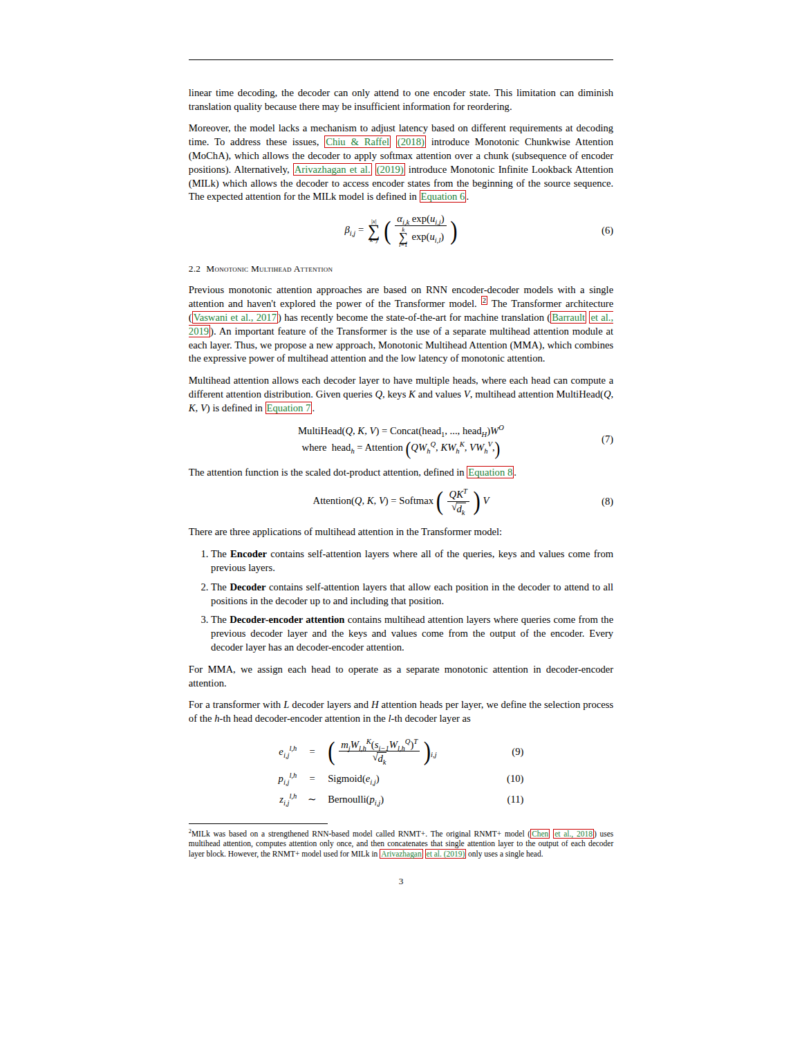linear time decoding, the decoder can only attend to one encoder state. This limitation can diminish translation quality because there may be insufficient information for reordering.
Moreover, the model lacks a mechanism to adjust latency based on different requirements at decoding time. To address these issues, Chiu & Raffel (2018) introduce Monotonic Chunkwise Attention (MoChA), which allows the decoder to apply softmax attention over a chunk (subsequence of encoder positions). Alternatively, Arivazhagan et al. (2019) introduce Monotonic Infinite Lookback Attention (MILk) which allows the decoder to access encoder states from the beginning of the source sequence. The expected attention for the MILk model is defined in Equation 6.
βi,j = |x| ∑ k=j ( αi,k exp(ui,j) k ∑ l=1 exp(ui,l) )
(6)
2.2 Monotonic Multihead Attention
Previous monotonic attention approaches are based on RNN encoder-decoder models with a single attention and haven't explored the power of the Transformer model. 2 The Transformer architecture (Vaswani et al., 2017) has recently become the state-of-the-art for machine translation (Barrault et al., 2019). An important feature of the Transformer is the use of a separate multihead attention module at each layer. Thus, we propose a new approach, Monotonic Multihead Attention (MMA), which combines the expressive power of multihead attention and the low latency of monotonic attention.
Multihead attention allows each decoder layer to have multiple heads, where each head can compute a different attention distribution. Given queries Q, keys K and values V, multihead attention MultiHead(Q, K, V) is defined in Equation 7.
MultiHead(Q, K, V) = Concat(head1, ..., headH)WO where headh = Attention (QWhQ, KWhK, VWhV,)
(7)
The attention function is the scaled dot-product attention, defined in Equation 8.
Attention(Q, K, V) = Softmax ( QKT dk ) V
(8)
There are three applications of multihead attention in the Transformer model:
The Encoder contains self-attention layers where all of the queries, keys and values come from previous layers.
The Decoder contains self-attention layers that allow each position in the decoder to attend to all positions in the decoder up to and including that position.
The Decoder-encoder attention contains multihead attention layers where queries come from the previous decoder layer and the keys and values come from the output of the encoder. Every decoder layer has an decoder-encoder attention.
For MMA, we assign each head to operate as a separate monotonic attention in decoder-encoder attention.
For a transformer with L decoder layers and H attention heads per layer, we define the selection process of the h-th head decoder-encoder attention in the l-th decoder layer as
| e i,j l,h | = | ( m j W l,h K ( s i−1 W l,h Q ) T d k ) i,j | (9) |
| p i,j l,h | = | Sigmoid ( e i,j ) | (10) |
| z i,j l,h | ∼ | Bernoulli ( p i,j ) | (11) |
2MILk was based on a strengthened RNN-based model called RNMT+. The original RNMT+ model (Chen et al., 2018) uses multihead attention, computes attention only once, and then concatenates that single attention layer to the output of each decoder layer block. However, the RNMT+ model used for MILk in Arivazhagan et al. (2019) only uses a single head.
3